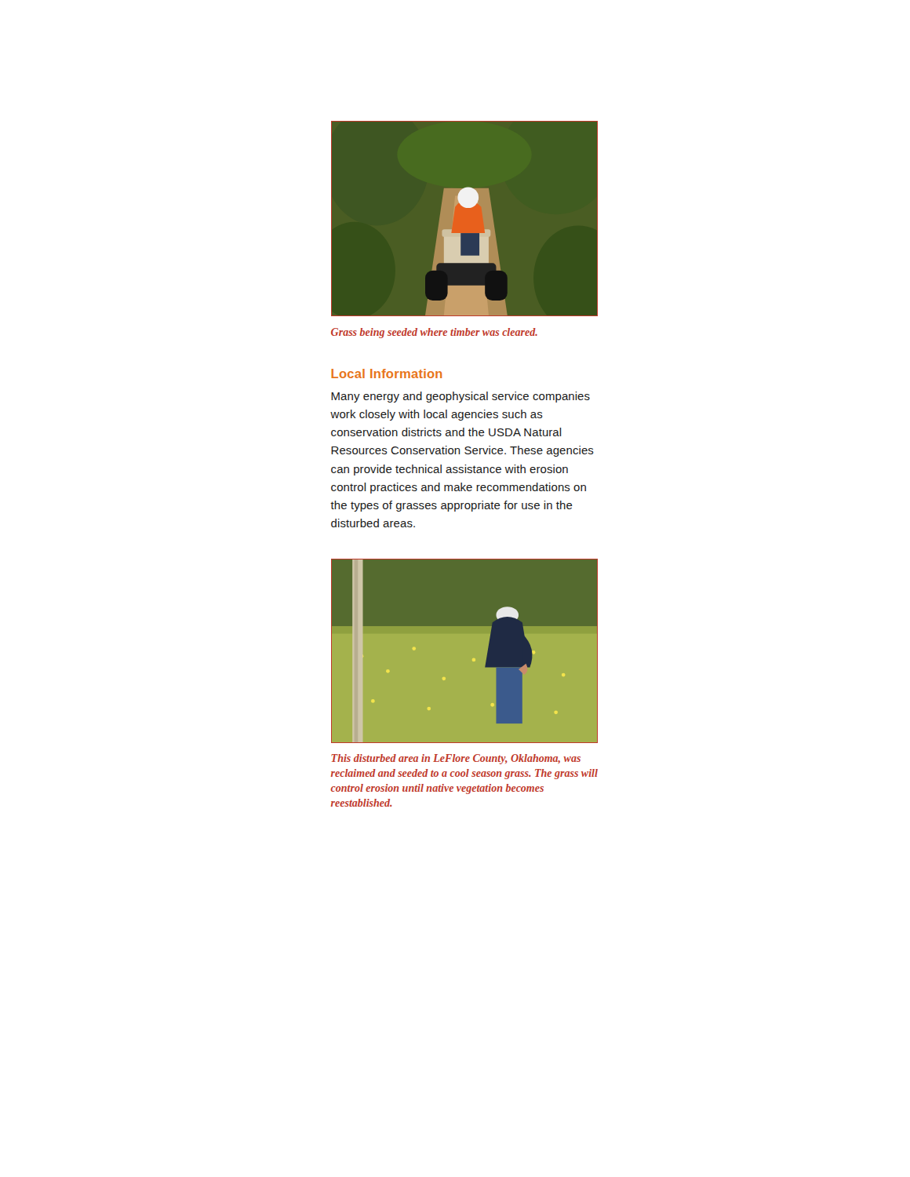Grass being seeded where timber was cleared.
Local Information
Many energy and geophysical service companies work closely with local agencies such as conservation districts and the USDA Natural Resources Conservation Service. These agencies can provide technical assistance with erosion control practices and make recommendations on the types of grasses appropriate for use in the disturbed areas.
This disturbed area in LeFlore County, Oklahoma, was reclaimed and seeded to a cool season grass. The grass will control erosion until native vegetation becomes reestablished.